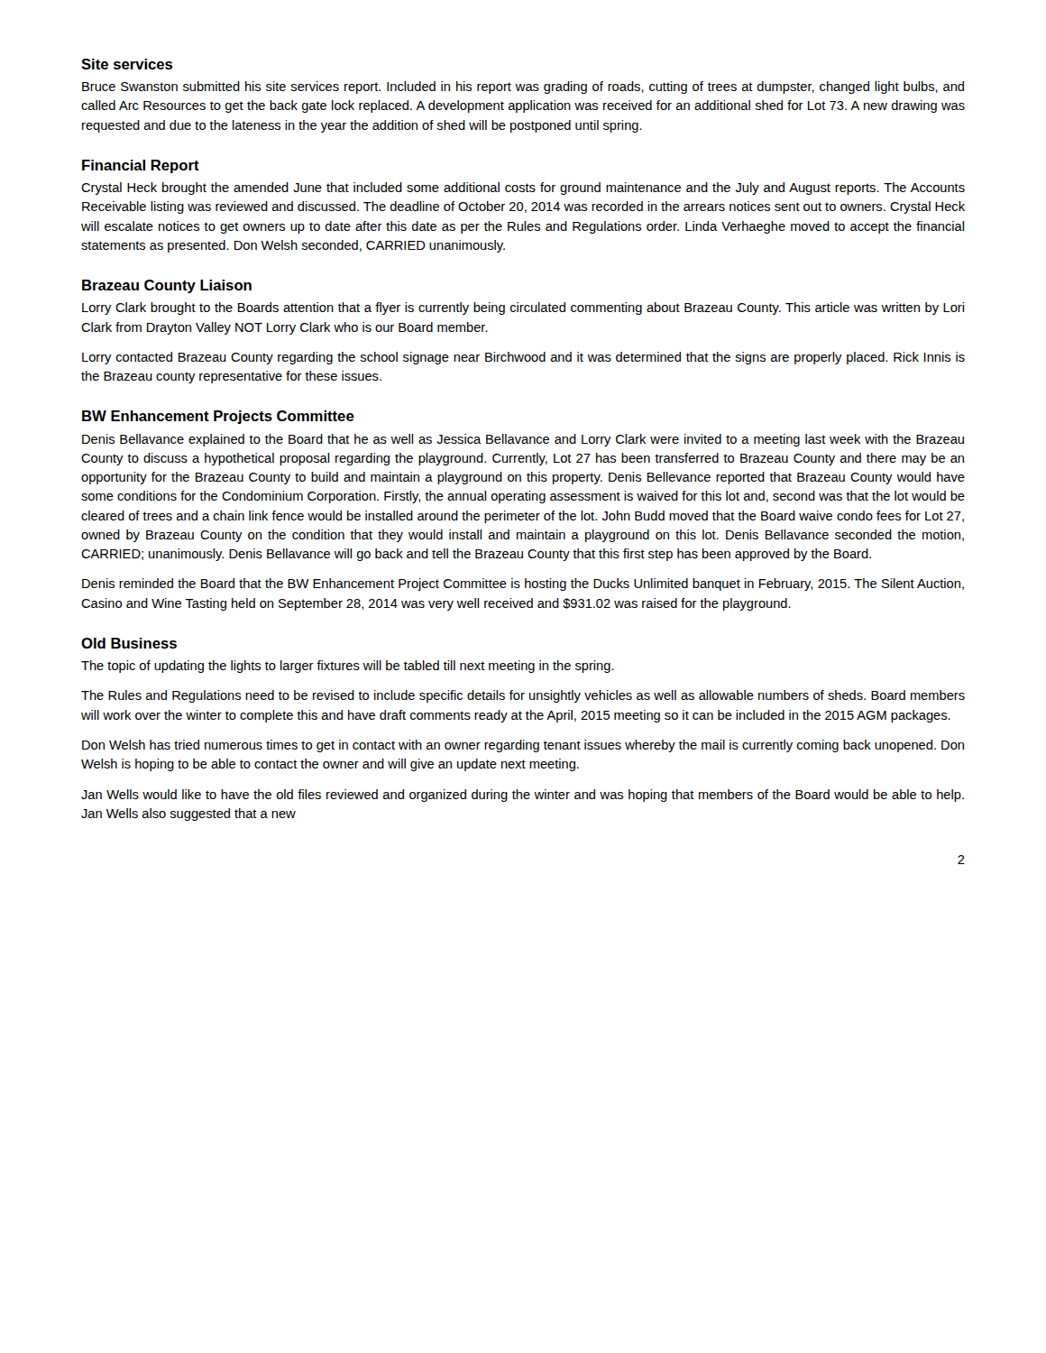Site services
Bruce Swanston submitted his site services report. Included in his report was grading of roads, cutting of trees at dumpster, changed light bulbs, and called Arc Resources to get the back gate lock replaced. A development application was received for an additional shed for Lot 73. A new drawing was requested and due to the lateness in the year the addition of shed will be postponed until spring.
Financial Report
Crystal Heck brought the amended June that included some additional costs for ground maintenance and the July and August reports. The Accounts Receivable listing was reviewed and discussed. The deadline of October 20, 2014 was recorded in the arrears notices sent out to owners. Crystal Heck will escalate notices to get owners up to date after this date as per the Rules and Regulations order. Linda Verhaeghe moved to accept the financial statements as presented. Don Welsh seconded, CARRIED unanimously.
Brazeau County Liaison
Lorry Clark brought to the Boards attention that a flyer is currently being circulated commenting about Brazeau County. This article was written by Lori Clark from Drayton Valley NOT Lorry Clark who is our Board member.
Lorry contacted Brazeau County regarding the school signage near Birchwood and it was determined that the signs are properly placed. Rick Innis is the Brazeau county representative for these issues.
BW Enhancement Projects Committee
Denis Bellavance explained to the Board that he as well as Jessica Bellavance and Lorry Clark were invited to a meeting last week with the Brazeau County to discuss a hypothetical proposal regarding the playground. Currently, Lot 27 has been transferred to Brazeau County and there may be an opportunity for the Brazeau County to build and maintain a playground on this property. Denis Bellevance reported that Brazeau County would have some conditions for the Condominium Corporation. Firstly, the annual operating assessment is waived for this lot and, second was that the lot would be cleared of trees and a chain link fence would be installed around the perimeter of the lot. John Budd moved that the Board waive condo fees for Lot 27, owned by Brazeau County on the condition that they would install and maintain a playground on this lot. Denis Bellavance seconded the motion, CARRIED; unanimously. Denis Bellavance will go back and tell the Brazeau County that this first step has been approved by the Board.
Denis reminded the Board that the BW Enhancement Project Committee is hosting the Ducks Unlimited banquet in February, 2015. The Silent Auction, Casino and Wine Tasting held on September 28, 2014 was very well received and $931.02 was raised for the playground.
Old Business
The topic of updating the lights to larger fixtures will be tabled till next meeting in the spring.
The Rules and Regulations need to be revised to include specific details for unsightly vehicles as well as allowable numbers of sheds. Board members will work over the winter to complete this and have draft comments ready at the April, 2015 meeting so it can be included in the 2015 AGM packages.
Don Welsh has tried numerous times to get in contact with an owner regarding tenant issues whereby the mail is currently coming back unopened. Don Welsh is hoping to be able to contact the owner and will give an update next meeting.
Jan Wells would like to have the old files reviewed and organized during the winter and was hoping that members of the Board would be able to help. Jan Wells also suggested that a new
2